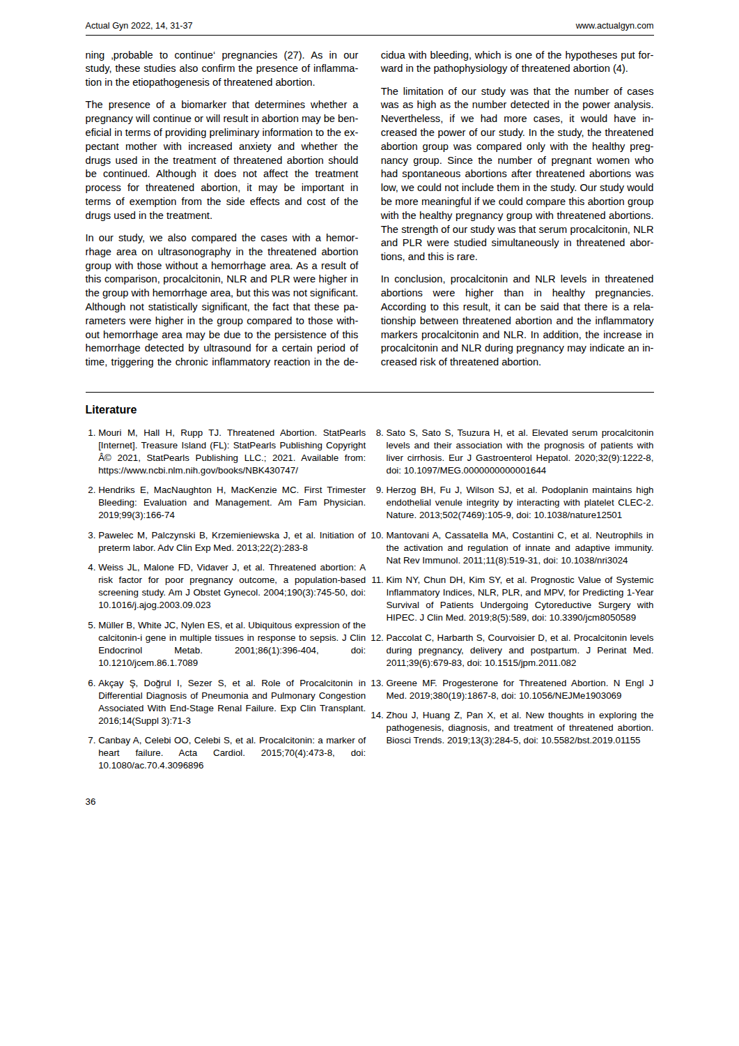Actual Gyn 2022, 14, 31-37 www.actualgyn.com
ning ‚probable to continue‘ pregnancies (27). As in our study, these studies also confirm the presence of inflammation in the etiopathogenesis of threatened abortion.
The presence of a biomarker that determines whether a pregnancy will continue or will result in abortion may be beneficial in terms of providing preliminary information to the expectant mother with increased anxiety and whether the drugs used in the treatment of threatened abortion should be continued. Although it does not affect the treatment process for threatened abortion, it may be important in terms of exemption from the side effects and cost of the drugs used in the treatment.
In our study, we also compared the cases with a hemorrhage area on ultrasonography in the threatened abortion group with those without a hemorrhage area. As a result of this comparison, procalcitonin, NLR and PLR were higher in the group with hemorrhage area, but this was not significant. Although not statistically significant, the fact that these parameters were higher in the group compared to those without hemorrhage area may be due to the persistence of this hemorrhage detected by ultrasound for a certain period of time, triggering the chronic inflammatory reaction in the decidua with bleeding, which is one of the hypotheses put forward in the pathophysiology of threatened abortion (4).
The limitation of our study was that the number of cases was as high as the number detected in the power analysis. Nevertheless, if we had more cases, it would have increased the power of our study. In the study, the threatened abortion group was compared only with the healthy pregnancy group. Since the number of pregnant women who had spontaneous abortions after threatened abortions was low, we could not include them in the study. Our study would be more meaningful if we could compare this abortion group with the healthy pregnancy group with threatened abortions. The strength of our study was that serum procalcitonin, NLR and PLR were studied simultaneously in threatened abortions, and this is rare.
In conclusion, procalcitonin and NLR levels in threatened abortions were higher than in healthy pregnancies. According to this result, it can be said that there is a relationship between threatened abortion and the inflammatory markers procalcitonin and NLR. In addition, the increase in procalcitonin and NLR during pregnancy may indicate an increased risk of threatened abortion.
Literature
Mouri M, Hall H, Rupp TJ. Threatened Abortion. StatPearls [Internet]. Treasure Island (FL): StatPearls Publishing Copyright Â© 2021, StatPearls Publishing LLC.; 2021. Available from: https://www.ncbi.nlm.nih.gov/books/NBK430747/
Hendriks E, MacNaughton H, MacKenzie MC. First Trimester Bleeding: Evaluation and Management. Am Fam Physician. 2019;99(3):166-74
Pawelec M, Palczynski B, Krzemieniewska J, et al. Initiation of preterm labor. Adv Clin Exp Med. 2013;22(2):283-8
Weiss JL, Malone FD, Vidaver J, et al. Threatened abortion: A risk factor for poor pregnancy outcome, a population-based screening study. Am J Obstet Gynecol. 2004;190(3):745-50, doi: 10.1016/j.ajog.2003.09.023
Müller B, White JC, Nylen ES, et al. Ubiquitous expression of the calcitonin-i gene in multiple tissues in response to sepsis. J Clin Endocrinol Metab. 2001;86(1):396-404, doi: 10.1210/jcem.86.1.7089
Akçay Ş, Doğrul I, Sezer S, et al. Role of Procalcitonin in Differential Diagnosis of Pneumonia and Pulmonary Congestion Associated With End-Stage Renal Failure. Exp Clin Transplant. 2016;14(Suppl 3):71-3
Canbay A, Celebi OO, Celebi S, et al. Procalcitonin: a marker of heart failure. Acta Cardiol. 2015;70(4):473-8, doi: 10.1080/ac.70.4.3096896
Sato S, Sato S, Tsuzura H, et al. Elevated serum procalcitonin levels and their association with the prognosis of patients with liver cirrhosis. Eur J Gastroenterol Hepatol. 2020;32(9):1222-8, doi: 10.1097/MEG.0000000000001644
Herzog BH, Fu J, Wilson SJ, et al. Podoplanin maintains high endothelial venule integrity by interacting with platelet CLEC-2. Nature. 2013;502(7469):105-9, doi: 10.1038/nature12501
Mantovani A, Cassatella MA, Costantini C, et al. Neutrophils in the activation and regulation of innate and adaptive immunity. Nat Rev Immunol. 2011;11(8):519-31, doi: 10.1038/nri3024
Kim NY, Chun DH, Kim SY, et al. Prognostic Value of Systemic Inflammatory Indices, NLR, PLR, and MPV, for Predicting 1-Year Survival of Patients Undergoing Cytoreductive Surgery with HIPEC. J Clin Med. 2019;8(5):589, doi: 10.3390/jcm8050589
Paccolat C, Harbarth S, Courvoisier D, et al. Procalcitonin levels during pregnancy, delivery and postpartum. J Perinat Med. 2011;39(6):679-83, doi: 10.1515/jpm.2011.082
Greene MF. Progesterone for Threatened Abortion. N Engl J Med. 2019;380(19):1867-8, doi: 10.1056/NEJMe1903069
Zhou J, Huang Z, Pan X, et al. New thoughts in exploring the pathogenesis, diagnosis, and treatment of threatened abortion. Biosci Trends. 2019;13(3):284-5, doi: 10.5582/bst.2019.01155
36